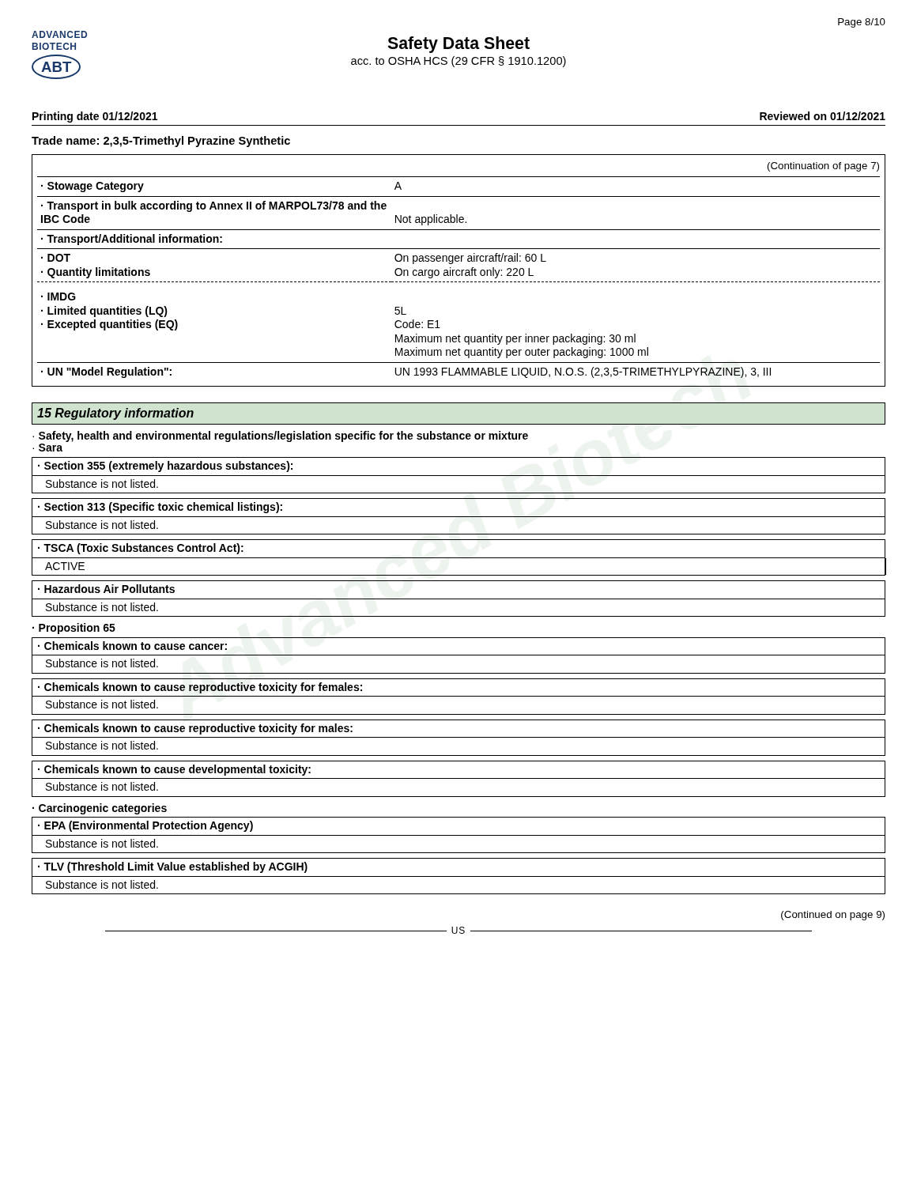Advanced Biotech
Page 8/10
ADVANCED
BIOTECH
ABT
Safety Data Sheet
acc. to OSHA HCS (29 CFR § 1910.1200)
Printing date 01/12/2021 Reviewed on 01/12/2021
Trade name: 2,3,5-Trimethyl Pyrazine Synthetic
(Continuation of page 7)
| Stowage Category | A |
| Transport in bulk according to Annex II of MARPOL73/78 and the IBC Code | Not applicable. |
| Transport/Additional information: |
| DOT Quantity limitations | On passenger aircraft/rail: 60 L On cargo aircraft only: 220 L |
| IMDG Limited quantities (LQ) Excepted quantities (EQ) | 5L Code: E1 Maximum net quantity per inner packaging: 30 ml Maximum net quantity per outer packaging: 1000 ml |
| UN "Model Regulation": | UN 1993 FLAMMABLE LIQUID, N.O.S. (2,3,5-TRIMETHYLPYRAZINE), 3, III |
15 Regulatory information
Safety, health and environmental regulations/legislation specific for the substance or mixture
Sara
Section 355 (extremely hazardous substances):
Substance is not listed.
Section 313 (Specific toxic chemical listings):
Substance is not listed.
TSCA (Toxic Substances Control Act):
ACTIVE
Hazardous Air Pollutants
Substance is not listed.
Proposition 65
Chemicals known to cause cancer:
Substance is not listed.
Chemicals known to cause reproductive toxicity for females:
Substance is not listed.
Chemicals known to cause reproductive toxicity for males:
Substance is not listed.
Chemicals known to cause developmental toxicity:
Substance is not listed.
Carcinogenic categories
EPA (Environmental Protection Agency)
Substance is not listed.
TLV (Threshold Limit Value established by ACGIH)
Substance is not listed.
(Continued on page 9)
US